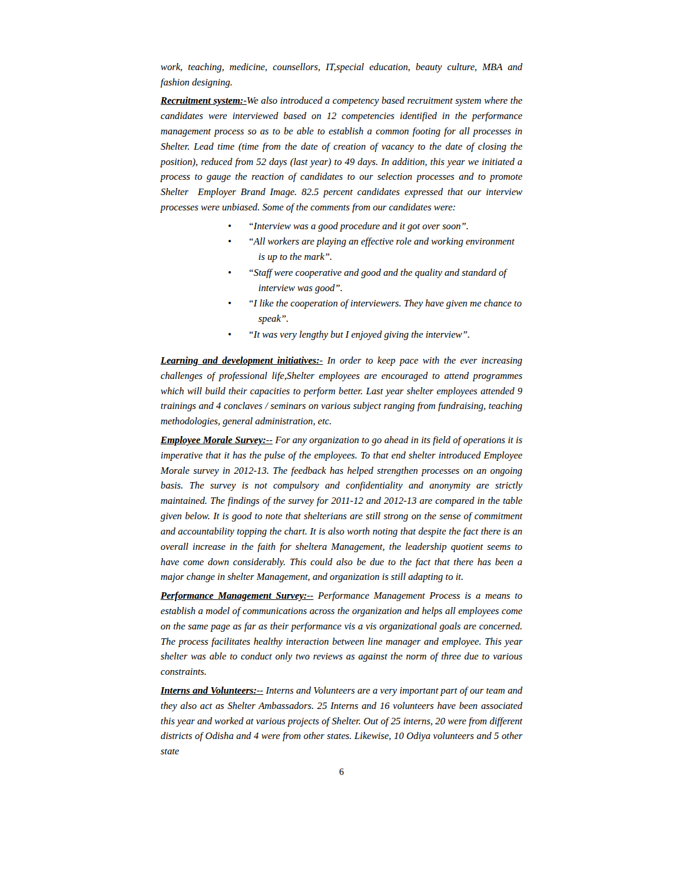work, teaching, medicine, counsellors, IT,special education, beauty culture, MBA and fashion designing.
Recruitment system:-We also introduced a competency based recruitment system where the candidates were interviewed based on 12 competencies identified in the performance management process so as to be able to establish a common footing for all processes in Shelter. Lead time (time from the date of creation of vacancy to the date of closing the position), reduced from 52 days (last year) to 49 days. In addition, this year we initiated a process to gauge the reaction of candidates to our selection processes and to promote Shelter Employer Brand Image. 82.5 percent candidates expressed that our interview processes were unbiased. Some of the comments from our candidates were:
“Interview was a good procedure and it got over soon”.
“All workers are playing an effective role and working environment is up to the mark”.
“Staff were cooperative and good and the quality and standard of interview was good”.
“I like the cooperation of interviewers. They have given me chance to speak”.
“It was very lengthy but I enjoyed giving the interview”.
Learning and development initiatives:- In order to keep pace with the ever increasing challenges of professional life,Shelter employees are encouraged to attend programmes which will build their capacities to perform better. Last year shelter employees attended 9 trainings and 4 conclaves / seminars on various subject ranging from fundraising, teaching methodologies, general administration, etc.
Employee Morale Survey:-- For any organization to go ahead in its field of operations it is imperative that it has the pulse of the employees. To that end shelter introduced Employee Morale survey in 2012-13. The feedback has helped strengthen processes on an ongoing basis. The survey is not compulsory and confidentiality and anonymity are strictly maintained. The findings of the survey for 2011-12 and 2012-13 are compared in the table given below. It is good to note that shelterians are still strong on the sense of commitment and accountability topping the chart. It is also worth noting that despite the fact there is an overall increase in the faith for sheltera Management, the leadership quotient seems to have come down considerably. This could also be due to the fact that there has been a major change in shelter Management, and organization is still adapting to it.
Performance Management Survey:-- Performance Management Process is a means to establish a model of communications across the organization and helps all employees come on the same page as far as their performance vis a vis organizational goals are concerned. The process facilitates healthy interaction between line manager and employee. This year shelter was able to conduct only two reviews as against the norm of three due to various constraints.
Interns and Volunteers:-- Interns and Volunteers are a very important part of our team and they also act as Shelter Ambassadors. 25 Interns and 16 volunteers have been associated this year and worked at various projects of Shelter. Out of 25 interns, 20 were from different districts of Odisha and 4 were from other states. Likewise, 10 Odiya volunteers and 5 other state
6